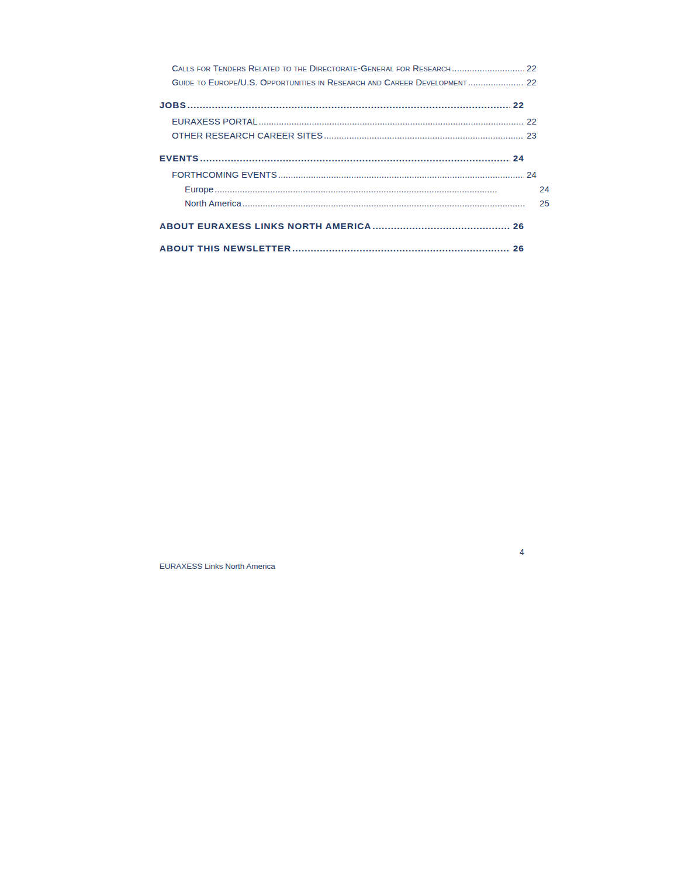Calls for Tenders Related to the Directorate-General for Research ................................................................................................................ 22
Guide to Europe/U.S. Opportunities in Research and Career Development ................................................................................................................ 22
Jobs ................................................................................................................ 22
EURAXESS Portal ................................................................................................................ 22
Other Research Career Sites ................................................................................................................ 23
Events ................................................................................................................ 24
FORTHCOMING EVENTS ................................................................................................................ 24
Europe ................................................................................................................ 24
North America ................................................................................................................ 25
About EURAXESS Links North America ................................................................................................................ 26
About this Newsletter ................................................................................................................ 26
EURAXESS Links North America
4